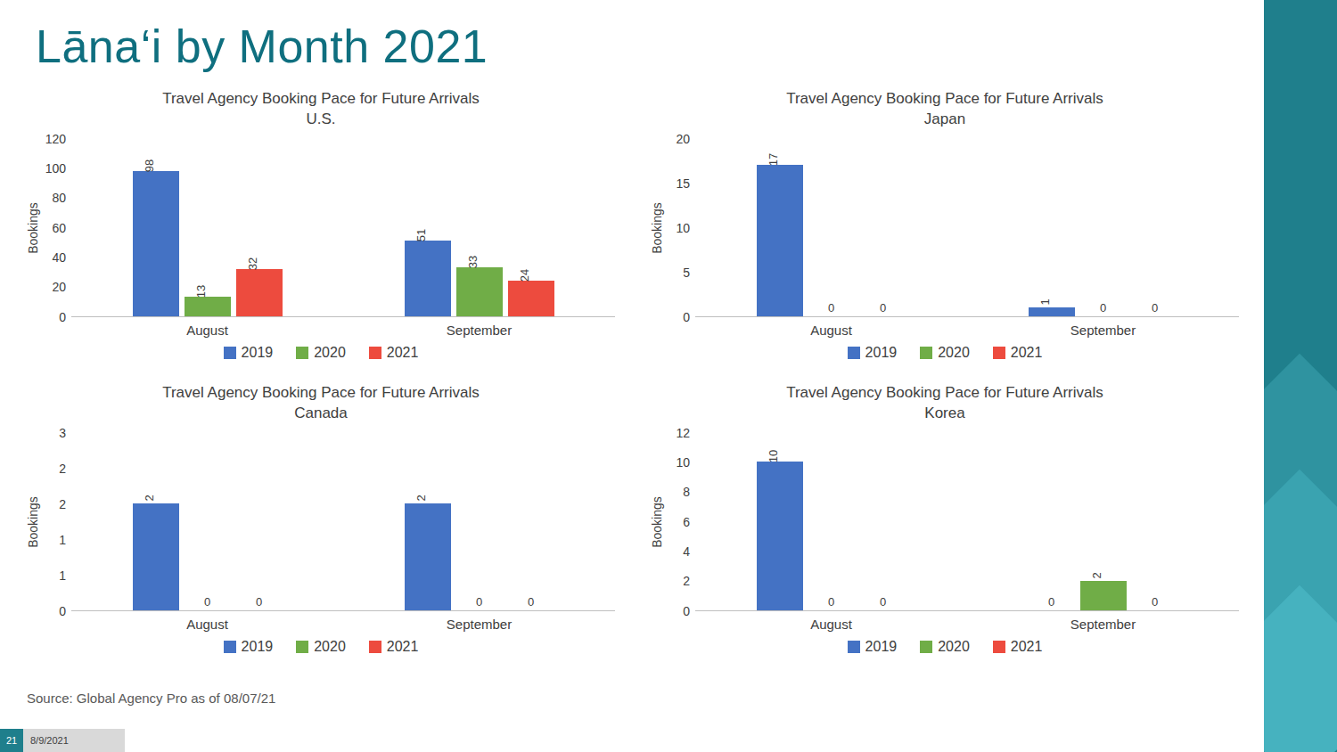Lāna‘i by Month 2021
Travel Agency Booking Pace for Future Arrivals U.S.
Bookings
120
100
80
60
40
20
0
98
13
32
51
33
24
August September
2019 2020 2021
Travel Agency Booking Pace for Future Arrivals Japan
Bookings
20
15
10
5
0
17
0
0
1
0
0
August September
2019 2020 2021
Travel Agency Booking Pace for Future Arrivals Canada
Bookings
3
2
2
1
1
0
2
0
0
2
0
0
August September
2019 2020 2021
Travel Agency Booking Pace for Future Arrivals Korea
Bookings
12
10
8
6
4
2
0
10
0
0
0
2
0
August September
2019 2020 2021
Source: Global Agency Pro as of 08/07/21
21
8/9/2021